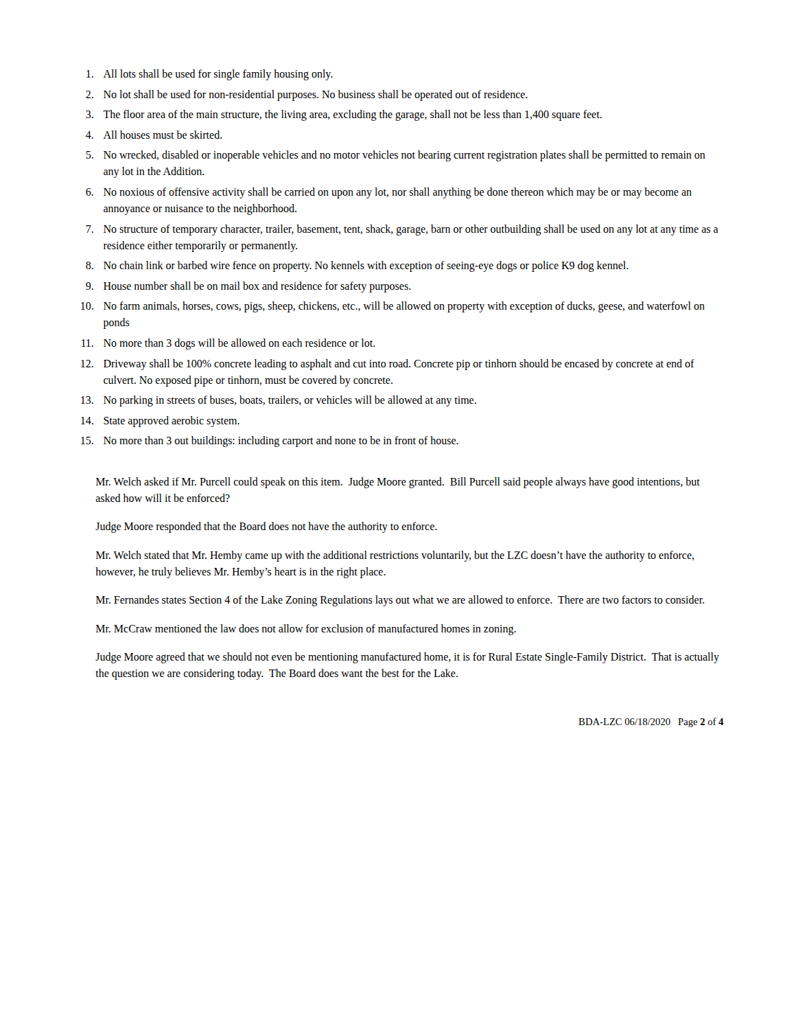All lots shall be used for single family housing only.
No lot shall be used for non-residential purposes. No business shall be operated out of residence.
The floor area of the main structure, the living area, excluding the garage, shall not be less than 1,400 square feet.
All houses must be skirted.
No wrecked, disabled or inoperable vehicles and no motor vehicles not bearing current registration plates shall be permitted to remain on any lot in the Addition.
No noxious of offensive activity shall be carried on upon any lot, nor shall anything be done thereon which may be or may become an annoyance or nuisance to the neighborhood.
No structure of temporary character, trailer, basement, tent, shack, garage, barn or other outbuilding shall be used on any lot at any time as a residence either temporarily or permanently.
No chain link or barbed wire fence on property. No kennels with exception of seeing-eye dogs or police K9 dog kennel.
House number shall be on mail box and residence for safety purposes.
No farm animals, horses, cows, pigs, sheep, chickens, etc., will be allowed on property with exception of ducks, geese, and waterfowl on ponds
No more than 3 dogs will be allowed on each residence or lot.
Driveway shall be 100% concrete leading to asphalt and cut into road. Concrete pip or tinhorn should be encased by concrete at end of culvert. No exposed pipe or tinhorn, must be covered by concrete.
No parking in streets of buses, boats, trailers, or vehicles will be allowed at any time.
State approved aerobic system.
No more than 3 out buildings: including carport and none to be in front of house.
Mr. Welch asked if Mr. Purcell could speak on this item. Judge Moore granted. Bill Purcell said people always have good intentions, but asked how will it be enforced?
Judge Moore responded that the Board does not have the authority to enforce.
Mr. Welch stated that Mr. Hemby came up with the additional restrictions voluntarily, but the LZC doesn’t have the authority to enforce, however, he truly believes Mr. Hemby’s heart is in the right place.
Mr. Fernandes states Section 4 of the Lake Zoning Regulations lays out what we are allowed to enforce. There are two factors to consider.
Mr. McCraw mentioned the law does not allow for exclusion of manufactured homes in zoning.
Judge Moore agreed that we should not even be mentioning manufactured home, it is for Rural Estate Single-Family District. That is actually the question we are considering today. The Board does want the best for the Lake.
BDA-LZC 06/18/2020 Page 2 of 4